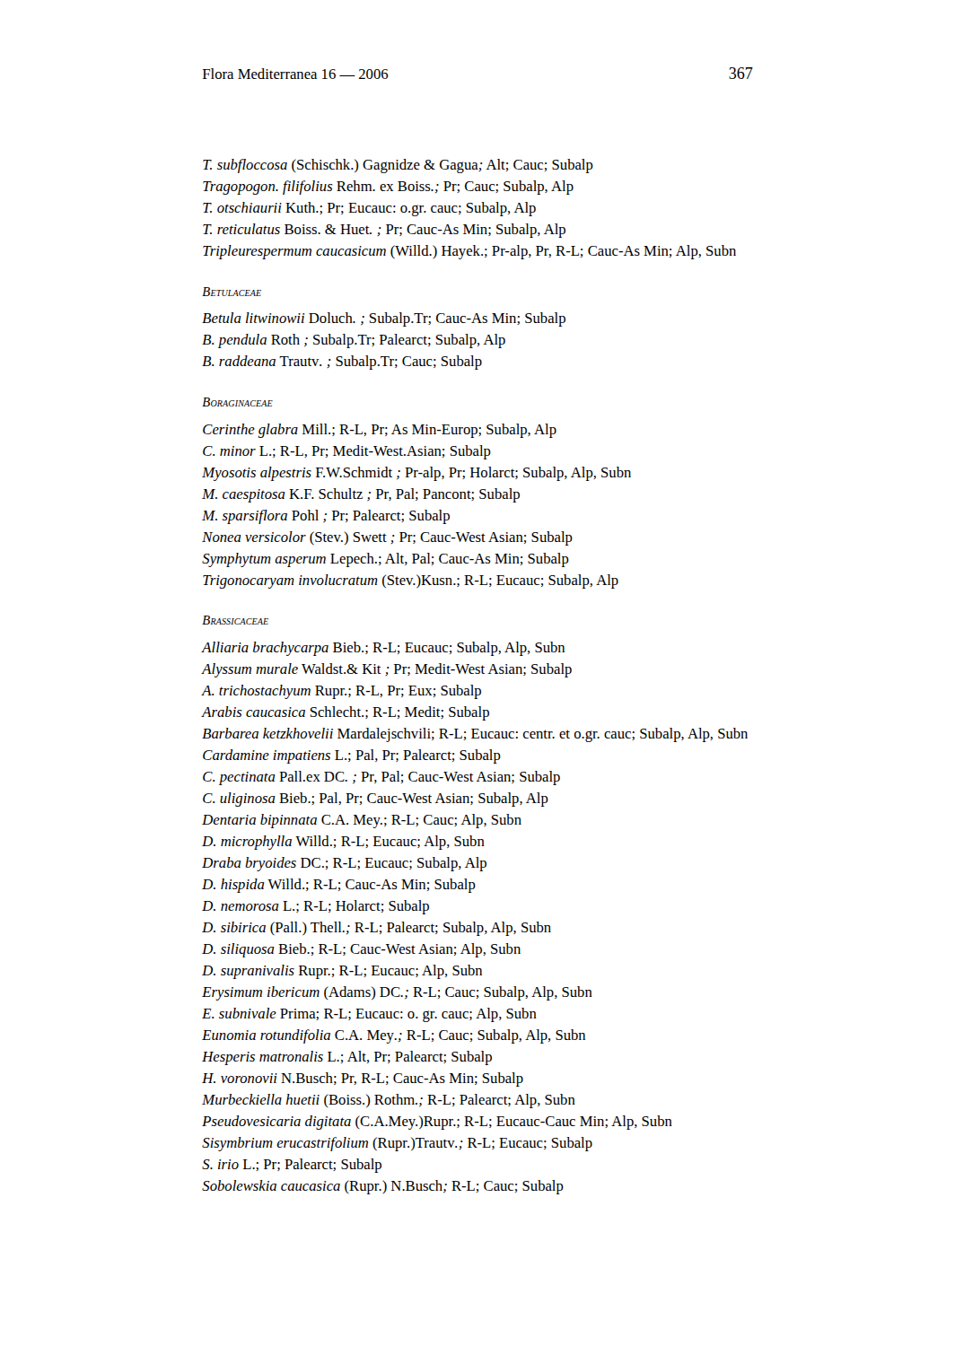Flora Mediterranea 16 — 2006
367
T. subfloccosa (Schischk.) Gagnidze & Gagua; Alt; Cauc; Subalp
Tragopogon. filifolius Rehm. ex Boiss.; Pr; Cauc; Subalp, Alp
T. otschiaurii Kuth.; Pr; Eucauc: o.gr. cauc; Subalp, Alp
T. reticulatus Boiss. & Huet. ; Pr; Cauc-As Min; Subalp, Alp
Tripleurespermum caucasicum (Willd.) Hayek.; Pr-alp, Pr, R-L; Cauc-As Min; Alp, Subn
Betulaceae
Betula litwinowii Doluch. ; Subalp.Tr; Cauc-As Min; Subalp
B. pendula Roth ; Subalp.Tr; Palearct; Subalp, Alp
B. raddeana Trautv. ; Subalp.Tr; Cauc; Subalp
Boraginaceae
Cerinthe glabra Mill.; R-L, Pr; As Min-Europ; Subalp, Alp
C. minor L.; R-L, Pr; Medit-West.Asian; Subalp
Myosotis alpestris F.W.Schmidt ; Pr-alp, Pr; Holarct; Subalp, Alp, Subn
M. caespitosa K.F. Schultz ; Pr, Pal; Pancont; Subalp
M. sparsiflora Pohl ; Pr; Palearct; Subalp
Nonea versicolor (Stev.) Swett ; Pr; Cauc-West Asian; Subalp
Symphytum asperum Lepech.; Alt, Pal; Cauc-As Min; Subalp
Trigonocaryam involucratum (Stev.)Kusn.; R-L; Eucauc; Subalp, Alp
Brassicaceae
Alliaria brachycarpa Bieb.; R-L; Eucauc; Subalp, Alp, Subn
Alyssum murale Waldst.& Kit ; Pr; Medit-West Asian; Subalp
A. trichostachyum Rupr.; R-L, Pr; Eux; Subalp
Arabis caucasica Schlecht.; R-L; Medit; Subalp
Barbarea ketzkhovelii Mardalejschvili; R-L; Eucauc: centr. et o.gr. cauc; Subalp, Alp, Subn
Cardamine impatiens L.; Pal, Pr; Palearct; Subalp
C. pectinata Pall.ex DC. ; Pr, Pal; Cauc-West Asian; Subalp
C. uliginosa Bieb.; Pal, Pr; Cauc-West Asian; Subalp, Alp
Dentaria bipinnata C.A. Mey.; R-L; Cauc; Alp, Subn
D. microphylla Willd.; R-L; Eucauc; Alp, Subn
Draba bryoides DC.; R-L; Eucauc; Subalp, Alp
D. hispida Willd.; R-L; Cauc-As Min; Subalp
D. nemorosa L.; R-L; Holarct; Subalp
D. sibirica (Pall.) Thell.; R-L; Palearct; Subalp, Alp, Subn
D. siliquosa Bieb.; R-L; Cauc-West Asian; Alp, Subn
D. supranivalis Rupr.; R-L; Eucauc; Alp, Subn
Erysimum ibericum (Adams) DC.; R-L; Cauc; Subalp, Alp, Subn
E. subnivale Prima; R-L; Eucauc: o. gr. cauc; Alp, Subn
Eunomia rotundifolia C.A. Mey.; R-L; Cauc; Subalp, Alp, Subn
Hesperis matronalis L.; Alt, Pr; Palearct; Subalp
H. voronovii N.Busch; Pr, R-L; Cauc-As Min; Subalp
Murbeckiella huetii (Boiss.) Rothm.; R-L; Palearct; Alp, Subn
Pseudovesicaria digitata (C.A.Mey.)Rupr.; R-L; Eucauc-Cauc Min; Alp, Subn
Sisymbrium erucastrifolium (Rupr.)Trautv.; R-L; Eucauc; Subalp
S. irio L.; Pr; Palearct; Subalp
Sobolewskia caucasica (Rupr.) N.Busch; R-L; Cauc; Subalp